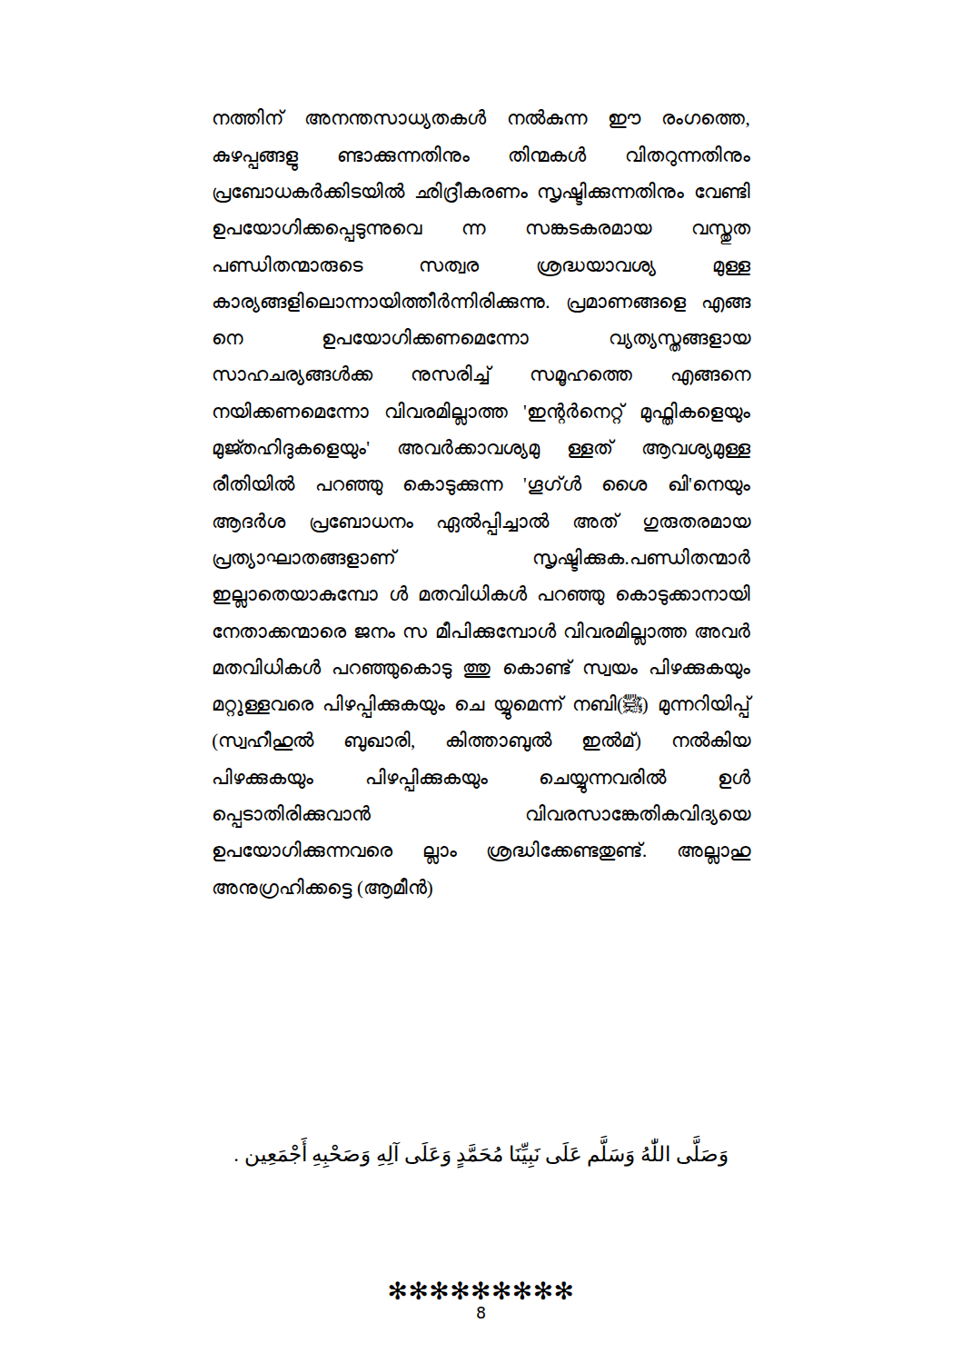നത്തിന് അനന്തസാധ്യതകൾ നൽകുന്ന ഈ രംഗത്തെ, കുഴപ്പങ്ങളു ണ്ടാക്കുന്നതിനും തിന്മകൾ വിതറുന്നതിനും പ്രബോധകർക്കിടയിൽ ഛിദ്രീകരണം സൃഷ്ടിക്കുന്നതിനും വേണ്ടി ഉപയോഗിക്കപ്പെടുന്നുവെ ന്ന സങ്കടകരമായ വസ്തുത പണ്ഡിതന്മാരുടെ സത്വര ശ്രദ്ധയാവശ്യ മുള്ള കാര്യങ്ങളിലൊന്നായിത്തീർന്നിരിക്കുന്നു. പ്രമാണങ്ങളെ എങ്ങ നെ ഉപയോഗിക്കണമെന്നോ വ്യത്യസ്തങ്ങളായ സാഹചര്യങ്ങൾക്ക നുസരിച്ച് സമൂഹത്തെ എങ്ങനെ നയിക്കണമെന്നോ വിവരമില്ലാത്ത 'ഇന്റർനെറ്റ് മുഫ്തികളെയും മുജ്തഹിദുകളെയും' അവർക്കാവശ്യമു ള്ളത് ആവശ്യമുള്ള രീതിയിൽ പറഞ്ഞു കൊടുക്കുന്ന 'ഗൂഗ്ൾ ശൈ ഖി'നെയും ആദർശ പ്രബോധനം ഏൽപ്പിച്ചാൽ അത് ഗുരുതരമായ പ്രത്യാഘാതങ്ങളാണ് സൃഷ്ടിക്കുക.പണ്ഡിതന്മാർ ഇല്ലാതെയാകുമ്പോ ൾ മതവിധികൾ പറഞ്ഞു കൊടുക്കാനായി നേതാക്കന്മാരെ ജനം സ മീപിക്കുമ്പോൾ വിവരമില്ലാത്ത അവർ മതവിധികൾ പറഞ്ഞുകൊടു ത്തു കൊണ്ട് സ്വയം പിഴക്കുകയും മറ്റുള്ളവരെ പിഴപ്പിക്കുകയും ചെ യ്യുമെന്ന് നബി(ﷺ) മുന്നറിയിപ്പ് (സ്വഹീഹുൽ ബുഖാരി, കിത്താബുൽ ഇൽമ്) നൽകിയ പിഴക്കുകയും പിഴപ്പിക്കുകയും ചെയ്യുന്നവരിൽ ഉൾ പ്പെടാതിരിക്കുവാൻ വിവരസാങ്കേതികവിദ്യയെ ഉപയോഗിക്കുന്നവരെ ല്ലാം ശ്രദ്ധിക്കേണ്ടതുണ്ട്. അല്ലാഹു അനുഗ്രഹിക്കട്ടെ (ആമീൻ)
وَصَلَّى اللّٰهُ وَسَلَّم عَلَى نَبِيِّنَا مُحَمَّدٍ وَعَلَى آلِهِ وَصَحْبِهِ أَجْمَعِين .
✻✻✻✻✻✻✻✻✻
8